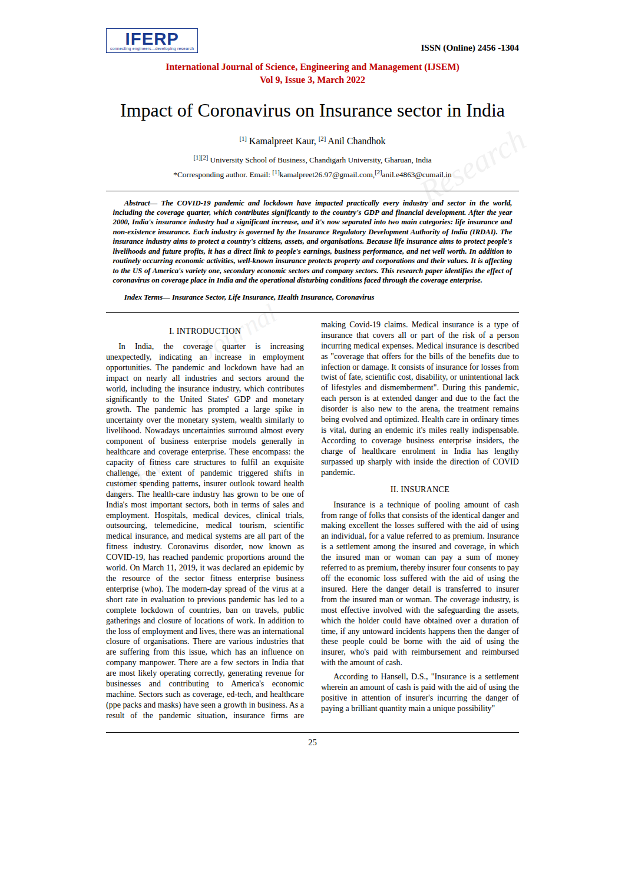Research
Journal
IJSEM
IFERP
connecting engineers...developing research
ISSN (Online) 2456 -1304
International Journal of Science, Engineering and Management (IJSEM)
Vol 9, Issue 3, March 2022
Impact of Coronavirus on Insurance sector in India
[1] Kamalpreet Kaur, [2] Anil Chandhok
[1][2] University School of Business, Chandigarh University, Gharuan, India
*Corresponding author. Email: [1]kamalpreet26.97@gmail.com,[2]anil.e4863@cumail.in
Abstract— The COVID-19 pandemic and lockdown have impacted practically every industry and sector in the world, including the coverage quarter, which contributes significantly to the country's GDP and financial development. After the year 2000, India's insurance industry had a significant increase, and it's now separated into two main categories: life insurance and non-existence insurance. Each industry is governed by the Insurance Regulatory Development Authority of India (IRDAI). The insurance industry aims to protect a country's citizens, assets, and organisations. Because life insurance aims to protect people's livelihoods and future profits, it has a direct link to people's earnings, business performance, and net well worth. In addition to routinely occurring economic activities, well-known insurance protects property and corporations and their values. It is affecting to the US of America's variety one, secondary economic sectors and company sectors. This research paper identifies the effect of coronavirus on coverage place in India and the operational disturbing conditions faced through the coverage enterprise.
Index Terms— Insurance Sector, Life Insurance, Health Insurance, Coronavirus
I. Introduction
In India, the coverage quarter is increasing unexpectedly, indicating an increase in employment opportunities. The pandemic and lockdown have had an impact on nearly all industries and sectors around the world, including the insurance industry, which contributes significantly to the United States' GDP and monetary growth. The pandemic has prompted a large spike in uncertainty over the monetary system, wealth similarly to livelihood. Nowadays uncertainties surround almost every component of business enterprise models generally in healthcare and coverage enterprise. These encompass: the capacity of fitness care structures to fulfil an exquisite challenge, the extent of pandemic triggered shifts in customer spending patterns, insurer outlook toward health dangers. The health-care industry has grown to be one of India's most important sectors, both in terms of sales and employment. Hospitals, medical devices, clinical trials, outsourcing, telemedicine, medical tourism, scientific medical insurance, and medical systems are all part of the fitness industry. Coronavirus disorder, now known as COVID-19, has reached pandemic proportions around the world. On March 11, 2019, it was declared an epidemic by the resource of the sector fitness enterprise business enterprise (who). The modern-day spread of the virus at a short rate in evaluation to previous pandemic has led to a complete lockdown of countries, ban on travels, public gatherings and closure of locations of work. In addition to the loss of employment and lives, there was an international closure of organisations. There are various industries that are suffering from this issue, which has an influence on company manpower. There are a few sectors in India that are most likely operating correctly, generating revenue for businesses and contributing to America's economic machine. Sectors such as coverage, ed-tech, and healthcare (ppe packs and masks) have seen a growth in business. As a result of the pandemic situation, insurance firms are making Covid-19 claims. Medical insurance is a type of insurance that covers all or part of the risk of a person incurring medical expenses. Medical insurance is described as "coverage that offers for the bills of the benefits due to infection or damage. It consists of insurance for losses from twist of fate, scientific cost, disability, or unintentional lack of lifestyles and dismemberment". During this pandemic, each person is at extended danger and due to the fact the disorder is also new to the arena, the treatment remains being evolved and optimized. Health care in ordinary times is vital, during an endemic it's miles really indispensable. According to coverage business enterprise insiders, the charge of healthcare enrolment in India has lengthy surpassed up sharply with inside the direction of COVID pandemic.
II. Insurance
Insurance is a technique of pooling amount of cash from range of folks that consists of the identical danger and making excellent the losses suffered with the aid of using an individual, for a value referred to as premium. Insurance is a settlement among the insured and coverage, in which the insured man or woman can pay a sum of money referred to as premium, thereby insurer four consents to pay off the economic loss suffered with the aid of using the insured. Here the danger detail is transferred to insurer from the insured man or woman. The coverage industry, is most effective involved with the safeguarding the assets, which the holder could have obtained over a duration of time, if any untoward incidents happens then the danger of these people could be borne with the aid of using the insurer, who's paid with reimbursement and reimbursed with the amount of cash.
According to Hansell, D.S., "Insurance is a settlement wherein an amount of cash is paid with the aid of using the positive in attention of insurer's incurring the danger of paying a brilliant quantity main a unique possibility"
25